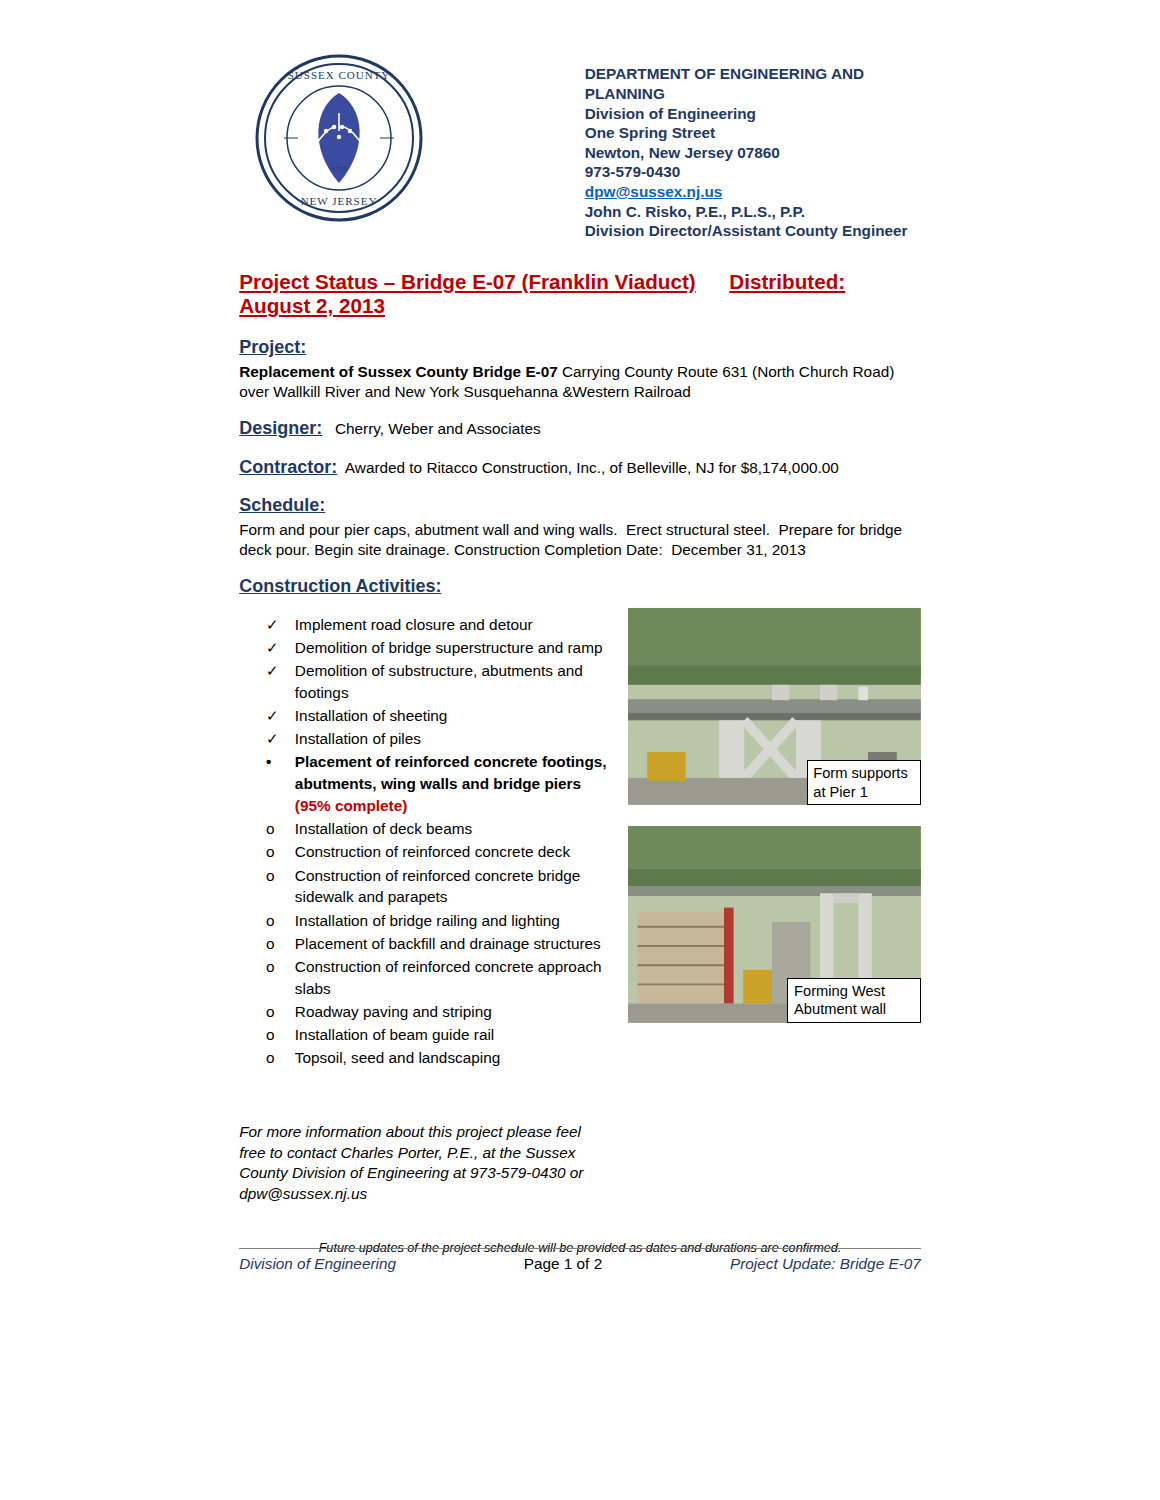1753 SUSSEX COUNTY NEW JERSEY
DEPARTMENT OF ENGINEERING AND PLANNING
Division of Engineering
One Spring Street
Newton, New Jersey 07860
973-579-0430
dpw@sussex.nj.us
John C. Risko, P.E., P.L.S., P.P.
Division Director/Assistant County Engineer
Project Status – Bridge E-07 (Franklin Viaduct) Distributed: August 2, 2013
Project:
Replacement of Sussex County Bridge E-07 Carrying County Route 631 (North Church Road) over Wallkill River and New York Susquehanna &Western Railroad
Designer:
Cherry, Weber and Associates
Contractor:
Awarded to Ritacco Construction, Inc., of Belleville, NJ for $8,174,000.00
Schedule:
Form and pour pier caps, abutment wall and wing walls. Erect structural steel. Prepare for bridge deck pour. Begin site drainage. Construction Completion Date: December 31, 2013
Construction Activities:
✓Implement road closure and detour
✓Demolition of bridge superstructure and ramp
✓Demolition of substructure, abutments and footings
✓Installation of sheeting
✓Installation of piles
•Placement of reinforced concrete footings, abutments, wing walls and bridge piers (95% complete)
o Installation of deck beams
o Construction of reinforced concrete deck
o Construction of reinforced concrete bridge sidewalk and parapets
o Installation of bridge railing and lighting
o Placement of backfill and drainage structures
o Construction of reinforced concrete approach slabs
o Roadway paving and striping
o Installation of beam guide rail
o Topsoil, seed and landscaping
For more information about this project please feel free to contact Charles Porter, P.E., at the Sussex County Division of Engineering at 973-579-0430 or dpw@sussex.nj.us
Form supports at Pier 1
Forming West Abutment wall
Future updates of the project schedule will be provided as dates and durations are confirmed.
Division of Engineering
Page 1 of 2
Project Update: Bridge E-07